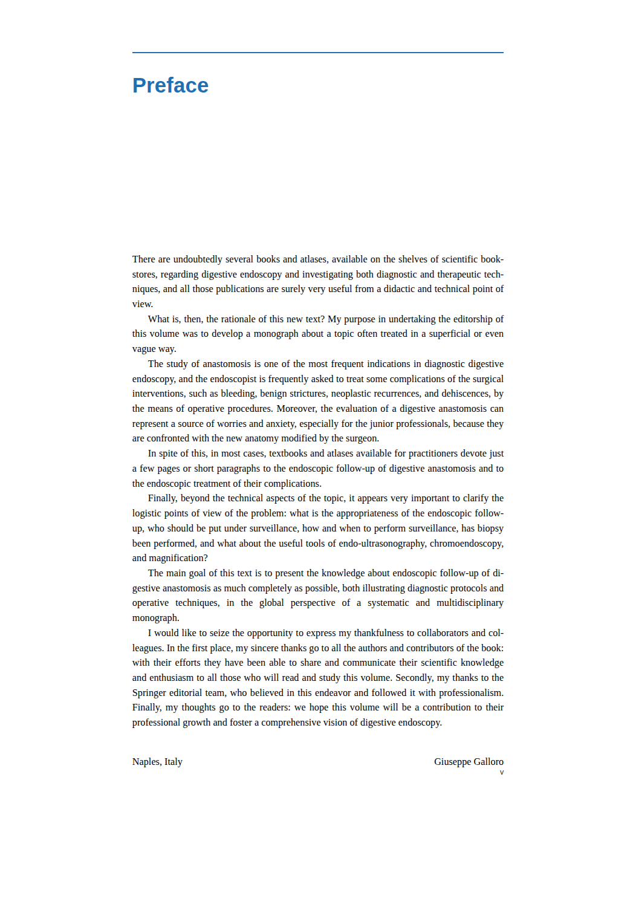Preface
There are undoubtedly several books and atlases, available on the shelves of scientific bookstores, regarding digestive endoscopy and investigating both diagnostic and therapeutic techniques, and all those publications are surely very useful from a didactic and technical point of view.
What is, then, the rationale of this new text? My purpose in undertaking the editorship of this volume was to develop a monograph about a topic often treated in a superficial or even vague way.
The study of anastomosis is one of the most frequent indications in diagnostic digestive endoscopy, and the endoscopist is frequently asked to treat some complications of the surgical interventions, such as bleeding, benign strictures, neoplastic recurrences, and dehiscences, by the means of operative procedures. Moreover, the evaluation of a digestive anastomosis can represent a source of worries and anxiety, especially for the junior professionals, because they are confronted with the new anatomy modified by the surgeon.
In spite of this, in most cases, textbooks and atlases available for practitioners devote just a few pages or short paragraphs to the endoscopic follow-up of digestive anastomosis and to the endoscopic treatment of their complications.
Finally, beyond the technical aspects of the topic, it appears very important to clarify the logistic points of view of the problem: what is the appropriateness of the endoscopic follow-up, who should be put under surveillance, how and when to perform surveillance, has biopsy been performed, and what about the useful tools of endo-ultrasonography, chromoendoscopy, and magnification?
The main goal of this text is to present the knowledge about endoscopic follow-up of digestive anastomosis as much completely as possible, both illustrating diagnostic protocols and operative techniques, in the global perspective of a systematic and multidisciplinary monograph.
I would like to seize the opportunity to express my thankfulness to collaborators and colleagues. In the first place, my sincere thanks go to all the authors and contributors of the book: with their efforts they have been able to share and communicate their scientific knowledge and enthusiasm to all those who will read and study this volume. Secondly, my thanks to the Springer editorial team, who believed in this endeavor and followed it with professionalism. Finally, my thoughts go to the readers: we hope this volume will be a contribution to their professional growth and foster a comprehensive vision of digestive endoscopy.
Naples, Italy Giuseppe Galloro
v